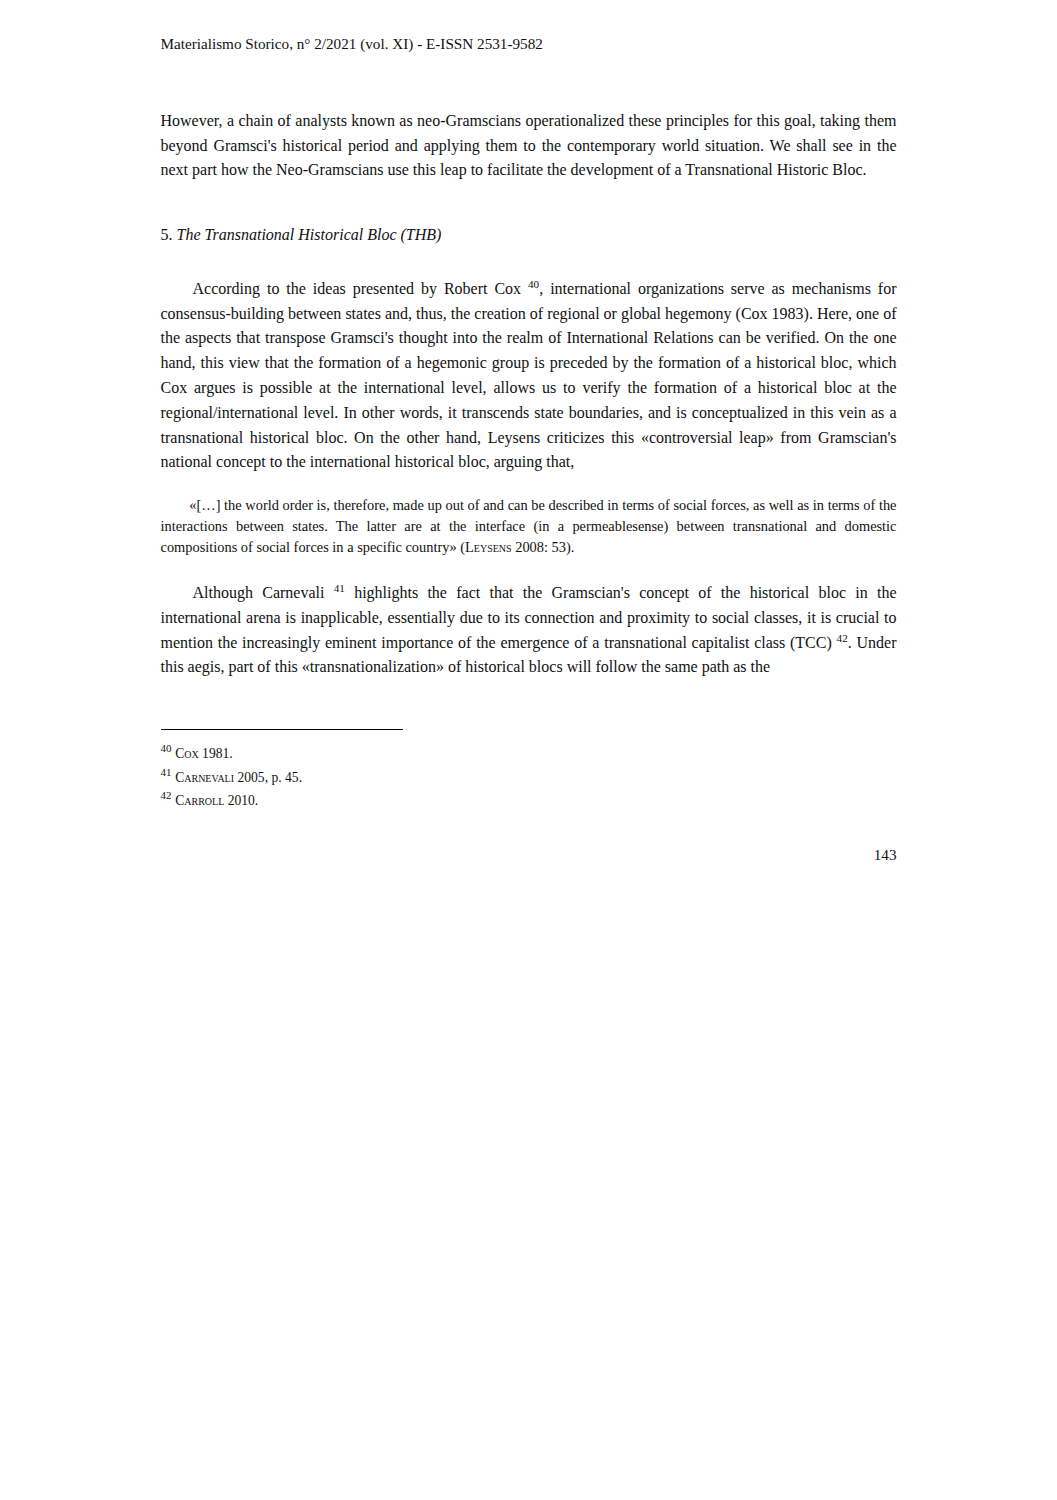Materialismo Storico, n° 2/2021 (vol. XI) - E-ISSN 2531-9582
However, a chain of analysts known as neo-Gramscians operationalized these principles for this goal, taking them beyond Gramsci's historical period and applying them to the contemporary world situation. We shall see in the next part how the Neo-Gramscians use this leap to facilitate the development of a Transnational Historic Bloc.
5. The Transnational Historical Bloc (THB)
According to the ideas presented by Robert Cox 40, international organizations serve as mechanisms for consensus-building between states and, thus, the creation of regional or global hegemony (Cox 1983). Here, one of the aspects that transpose Gramsci's thought into the realm of International Relations can be verified. On the one hand, this view that the formation of a hegemonic group is preceded by the formation of a historical bloc, which Cox argues is possible at the international level, allows us to verify the formation of a historical bloc at the regional/international level. In other words, it transcends state boundaries, and is conceptualized in this vein as a transnational historical bloc. On the other hand, Leysens criticizes this «controversial leap» from Gramscian's national concept to the international historical bloc, arguing that,
«[…] the world order is, therefore, made up out of and can be described in terms of social forces, as well as in terms of the interactions between states. The latter are at the interface (in a permeablesense) between transnational and domestic compositions of social forces in a specific country» (Leysens 2008: 53).
Although Carnevali 41 highlights the fact that the Gramscian's concept of the historical bloc in the international arena is inapplicable, essentially due to its connection and proximity to social classes, it is crucial to mention the increasingly eminent importance of the emergence of a transnational capitalist class (TCC) 42. Under this aegis, part of this «transnationalization» of historical blocs will follow the same path as the
40 Cox 1981.
41 Carnevali 2005, p. 45.
42 Carroll 2010.
143